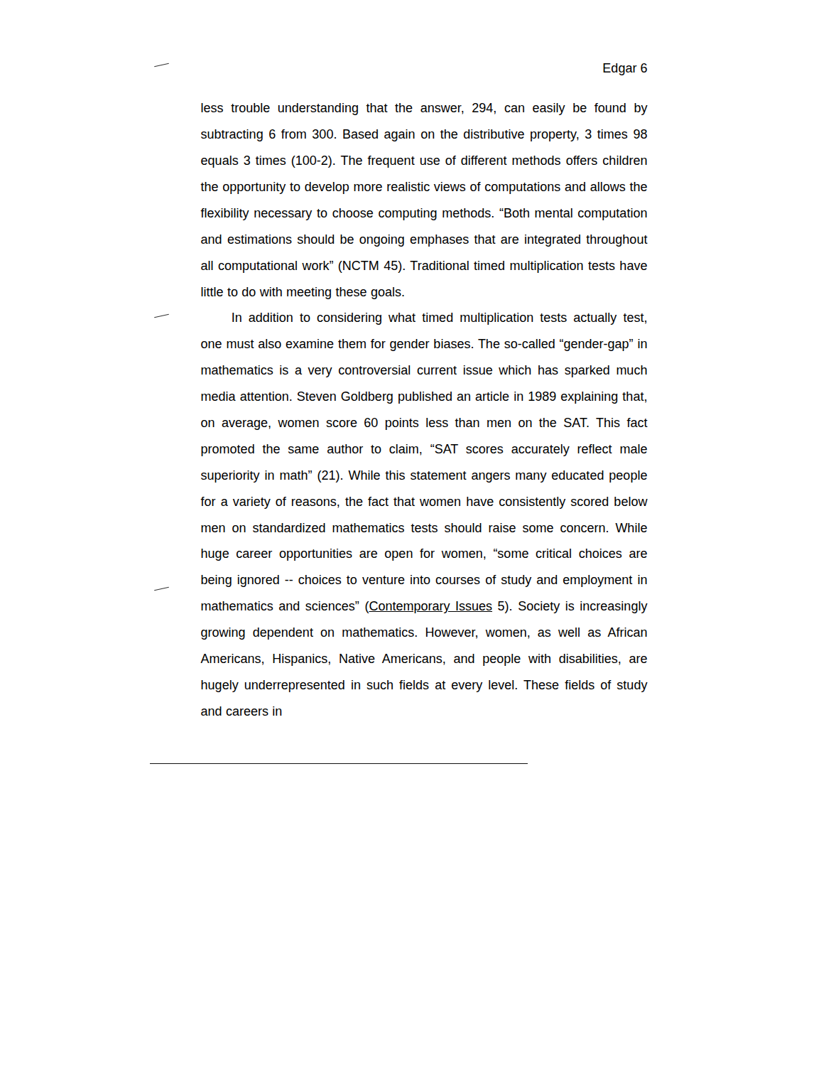Edgar 6
less trouble understanding that the answer, 294, can easily be found by subtracting 6 from 300. Based again on the distributive property, 3 times 98 equals 3 times (100-2). The frequent use of different methods offers children the opportunity to develop more realistic views of computations and allows the flexibility necessary to choose computing methods. “Both mental computation and estimations should be ongoing emphases that are integrated throughout all computational work” (NCTM 45). Traditional timed multiplication tests have little to do with meeting these goals.
In addition to considering what timed multiplication tests actually test, one must also examine them for gender biases. The so-called “gender-gap” in mathematics is a very controversial current issue which has sparked much media attention. Steven Goldberg published an article in 1989 explaining that, on average, women score 60 points less than men on the SAT. This fact promoted the same author to claim, “SAT scores accurately reflect male superiority in math” (21). While this statement angers many educated people for a variety of reasons, the fact that women have consistently scored below men on standardized mathematics tests should raise some concern. While huge career opportunities are open for women, “some critical choices are being ignored -- choices to venture into courses of study and employment in mathematics and sciences” (Contemporary Issues 5). Society is increasingly growing dependent on mathematics. However, women, as well as African Americans, Hispanics, Native Americans, and people with disabilities, are hugely underrepresented in such fields at every level. These fields of study and careers in